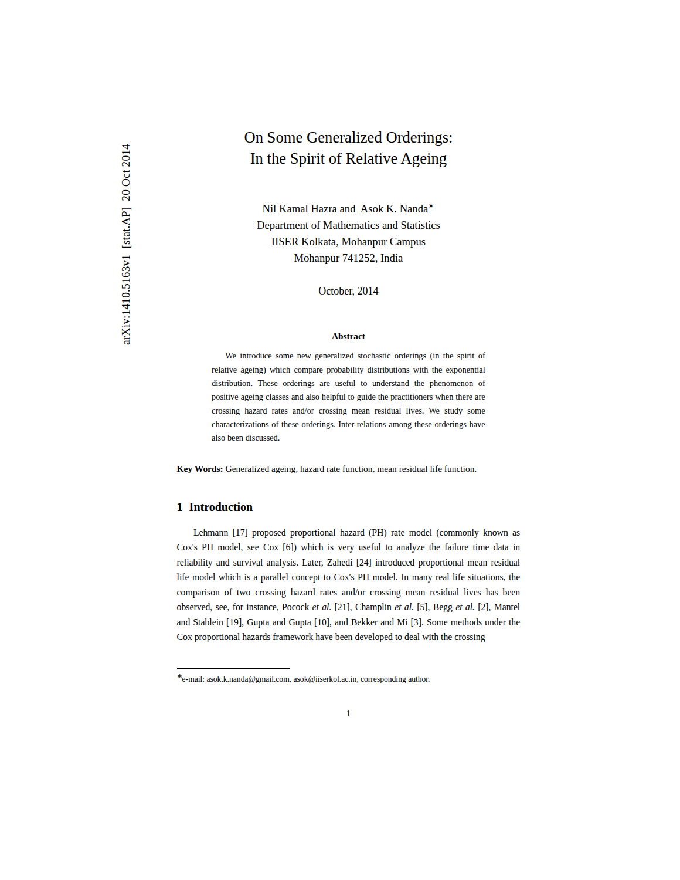arXiv:1410.5163v1 [stat.AP] 20 Oct 2014
On Some Generalized Orderings:
In the Spirit of Relative Ageing
Nil Kamal Hazra and Asok K. Nanda∗ Department of Mathematics and Statistics IISER Kolkata, Mohanpur Campus Mohanpur 741252, India
October, 2014
Abstract
We introduce some new generalized stochastic orderings (in the spirit of relative ageing) which compare probability distributions with the exponential distribution. These orderings are useful to understand the phenomenon of positive ageing classes and also helpful to guide the practitioners when there are crossing hazard rates and/or crossing mean residual lives. We study some characterizations of these orderings. Inter-relations among these orderings have also been discussed.
Key Words: Generalized ageing, hazard rate function, mean residual life function.
1 Introduction
Lehmann [17] proposed proportional hazard (PH) rate model (commonly known as Cox's PH model, see Cox [6]) which is very useful to analyze the failure time data in reliability and survival analysis. Later, Zahedi [24] introduced proportional mean residual life model which is a parallel concept to Cox's PH model. In many real life situations, the comparison of two crossing hazard rates and/or crossing mean residual lives has been observed, see, for instance, Pocock et al. [21], Champlin et al. [5], Begg et al. [2], Mantel and Stablein [19], Gupta and Gupta [10], and Bekker and Mi [3]. Some methods under the Cox proportional hazards framework have been developed to deal with the crossing
∗e-mail: asok.k.nanda@gmail.com, asok@iiserkol.ac.in, corresponding author.
1